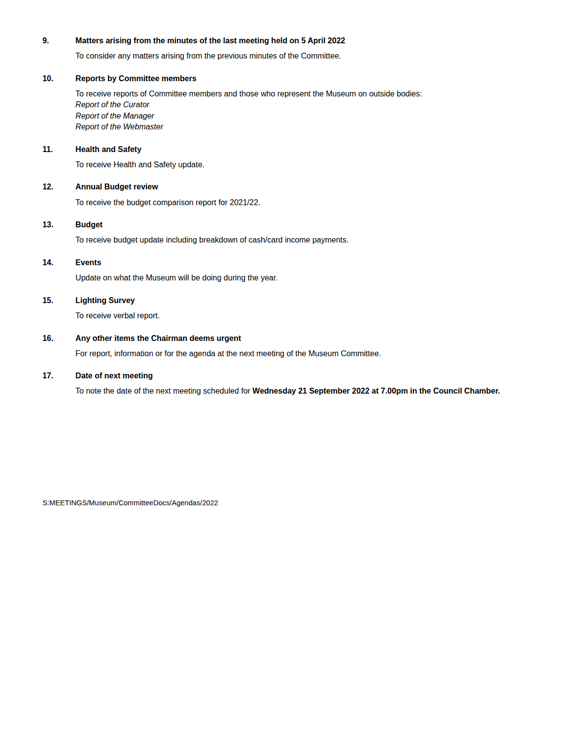9. Matters arising from the minutes of the last meeting held on 5 April 2022
To consider any matters arising from the previous minutes of the Committee.
10. Reports by Committee members
To receive reports of Committee members and those who represent the Museum on outside bodies:
Report of the Curator
Report of the Manager
Report of the Webmaster
11. Health and Safety
To receive Health and Safety update.
12. Annual Budget review
To receive the budget comparison report for 2021/22.
13. Budget
To receive budget update including breakdown of cash/card income payments.
14. Events
Update on what the Museum will be doing during the year.
15. Lighting Survey
To receive verbal report.
16. Any other items the Chairman deems urgent
For report, information or for the agenda at the next meeting of the Museum Committee.
17. Date of next meeting
To note the date of the next meeting scheduled for Wednesday 21 September 2022 at 7.00pm in the Council Chamber.
S:MEETINGS/Museum/CommitteeDocs/Agendas/2022